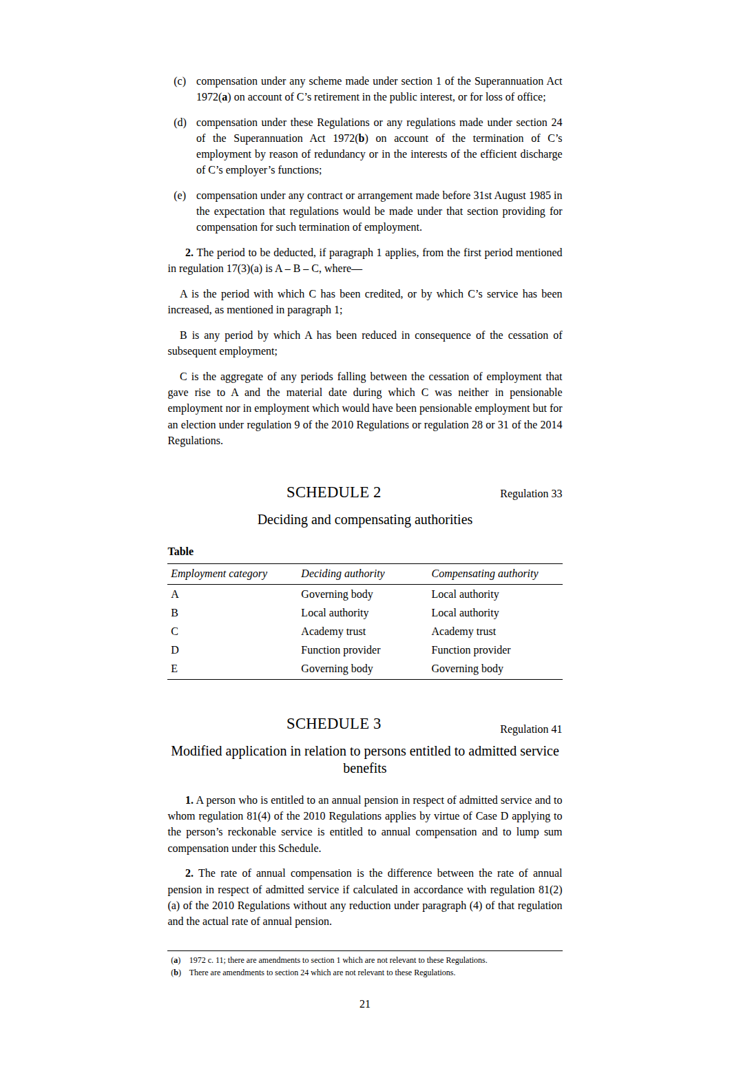(c) compensation under any scheme made under section 1 of the Superannuation Act 1972(a) on account of C’s retirement in the public interest, or for loss of office;
(d) compensation under these Regulations or any regulations made under section 24 of the Superannuation Act 1972(b) on account of the termination of C’s employment by reason of redundancy or in the interests of the efficient discharge of C’s employer’s functions;
(e) compensation under any contract or arrangement made before 31st August 1985 in the expectation that regulations would be made under that section providing for compensation for such termination of employment.
2. The period to be deducted, if paragraph 1 applies, from the first period mentioned in regulation 17(3)(a) is A – B – C, where—
A is the period with which C has been credited, or by which C’s service has been increased, as mentioned in paragraph 1;
B is any period by which A has been reduced in consequence of the cessation of subsequent employment;
C is the aggregate of any periods falling between the cessation of employment that gave rise to A and the material date during which C was neither in pensionable employment nor in employment which would have been pensionable employment but for an election under regulation 9 of the 2010 Regulations or regulation 28 or 31 of the 2014 Regulations.
Regulation 33
SCHEDULE 2
Deciding and compensating authorities
Table
| Employment category | Deciding authority | Compensating authority |
| --- | --- | --- |
| A | Governing body | Local authority |
| B | Local authority | Local authority |
| C | Academy trust | Academy trust |
| D | Function provider | Function provider |
| E | Governing body | Governing body |
Regulation 41
SCHEDULE 3
Modified application in relation to persons entitled to admitted service benefits
1. A person who is entitled to an annual pension in respect of admitted service and to whom regulation 81(4) of the 2010 Regulations applies by virtue of Case D applying to the person’s reckonable service is entitled to annual compensation and to lump sum compensation under this Schedule.
2. The rate of annual compensation is the difference between the rate of annual pension in respect of admitted service if calculated in accordance with regulation 81(2)(a) of the 2010 Regulations without any reduction under paragraph (4) of that regulation and the actual rate of annual pension.
(a)
1972 c. 11; there are amendments to section 1 which are not relevant to these Regulations.
(b)
There are amendments to section 24 which are not relevant to these Regulations.
21